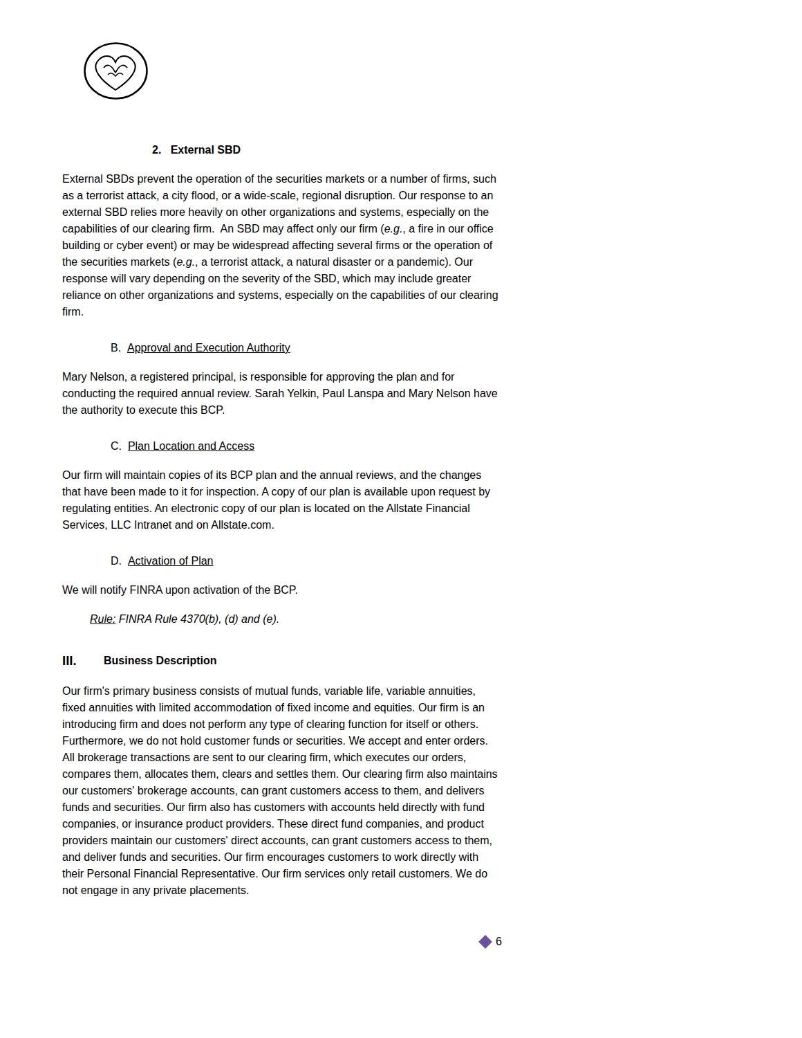2. External SBD
External SBDs prevent the operation of the securities markets or a number of firms, such as a terrorist attack, a city flood, or a wide-scale, regional disruption. Our response to an external SBD relies more heavily on other organizations and systems, especially on the capabilities of our clearing firm. An SBD may affect only our firm (e.g., a fire in our office building or cyber event) or may be widespread affecting several firms or the operation of the securities markets (e.g., a terrorist attack, a natural disaster or a pandemic). Our response will vary depending on the severity of the SBD, which may include greater reliance on other organizations and systems, especially on the capabilities of our clearing firm.
B. Approval and Execution Authority
Mary Nelson, a registered principal, is responsible for approving the plan and for conducting the required annual review. Sarah Yelkin, Paul Lanspa and Mary Nelson have the authority to execute this BCP.
C. Plan Location and Access
Our firm will maintain copies of its BCP plan and the annual reviews, and the changes that have been made to it for inspection. A copy of our plan is available upon request by regulating entities. An electronic copy of our plan is located on the Allstate Financial Services, LLC Intranet and on Allstate.com.
D. Activation of Plan
We will notify FINRA upon activation of the BCP.
Rule: FINRA Rule 4370(b), (d) and (e).
III. Business Description
Our firm's primary business consists of mutual funds, variable life, variable annuities, fixed annuities with limited accommodation of fixed income and equities. Our firm is an introducing firm and does not perform any type of clearing function for itself or others. Furthermore, we do not hold customer funds or securities. We accept and enter orders. All brokerage transactions are sent to our clearing firm, which executes our orders, compares them, allocates them, clears and settles them. Our clearing firm also maintains our customers' brokerage accounts, can grant customers access to them, and delivers funds and securities. Our firm also has customers with accounts held directly with fund companies, or insurance product providers. These direct fund companies, and product providers maintain our customers' direct accounts, can grant customers access to them, and deliver funds and securities. Our firm encourages customers to work directly with their Personal Financial Representative. Our firm services only retail customers. We do not engage in any private placements.
6